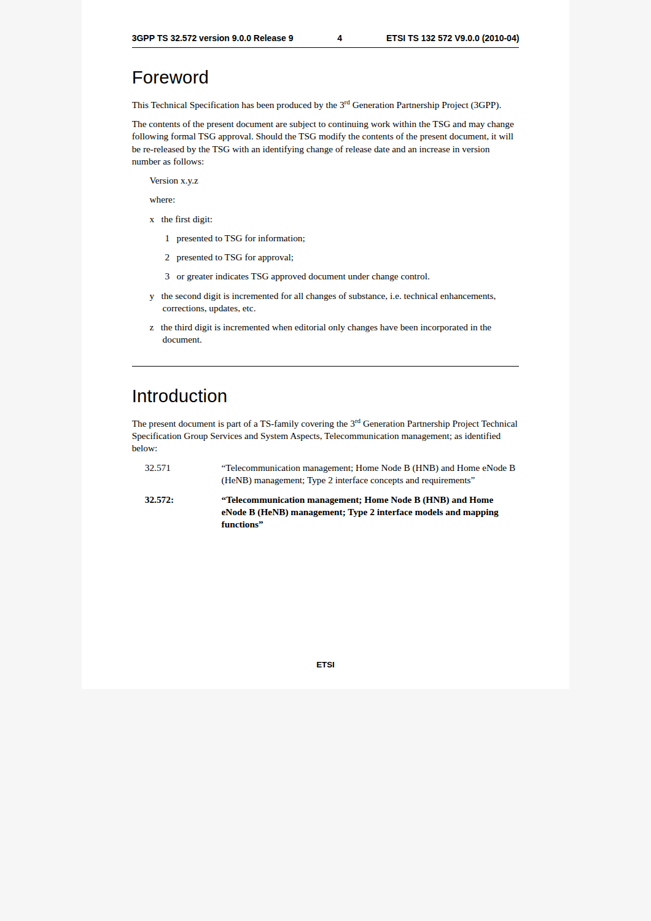3GPP TS 32.572 version 9.0.0 Release 9
4
ETSI TS 132 572 V9.0.0 (2010-04)
Foreword
This Technical Specification has been produced by the 3rd Generation Partnership Project (3GPP).
The contents of the present document are subject to continuing work within the TSG and may change following formal TSG approval. Should the TSG modify the contents of the present document, it will be re-released by the TSG with an identifying change of release date and an increase in version number as follows:
Version x.y.z
where:
x the first digit:
1 presented to TSG for information;
2 presented to TSG for approval;
3 or greater indicates TSG approved document under change control.
y the second digit is incremented for all changes of substance, i.e. technical enhancements, corrections, updates, etc.
z the third digit is incremented when editorial only changes have been incorporated in the document.
Introduction
The present document is part of a TS-family covering the 3rd Generation Partnership Project Technical Specification Group Services and System Aspects, Telecommunication management; as identified below:
32.571
“Telecommunication management; Home Node B (HNB) and Home eNode B (HeNB) management; Type 2 interface concepts and requirements”
32.572:
“Telecommunication management; Home Node B (HNB) and Home eNode B (HeNB) management; Type 2 interface models and mapping functions”
ETSI